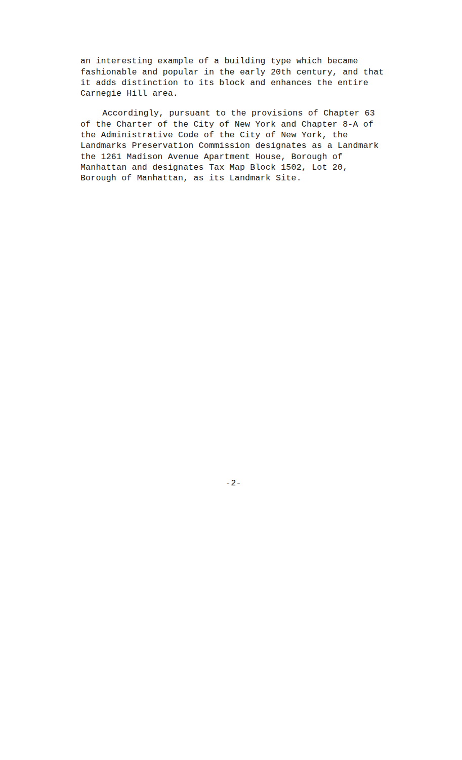an interesting example of a building type which became fashionable and popular in the early 20th century, and that it adds distinction to its block and enhances the entire Carnegie Hill area.
Accordingly, pursuant to the provisions of Chapter 63 of the Charter of the City of New York and Chapter 8-A of the Administrative Code of the City of New York, the Landmarks Preservation Commission designates as a Landmark the 1261 Madison Avenue Apartment House, Borough of Manhattan and designates Tax Map Block 1502, Lot 20, Borough of Manhattan, as its Landmark Site.
-2-